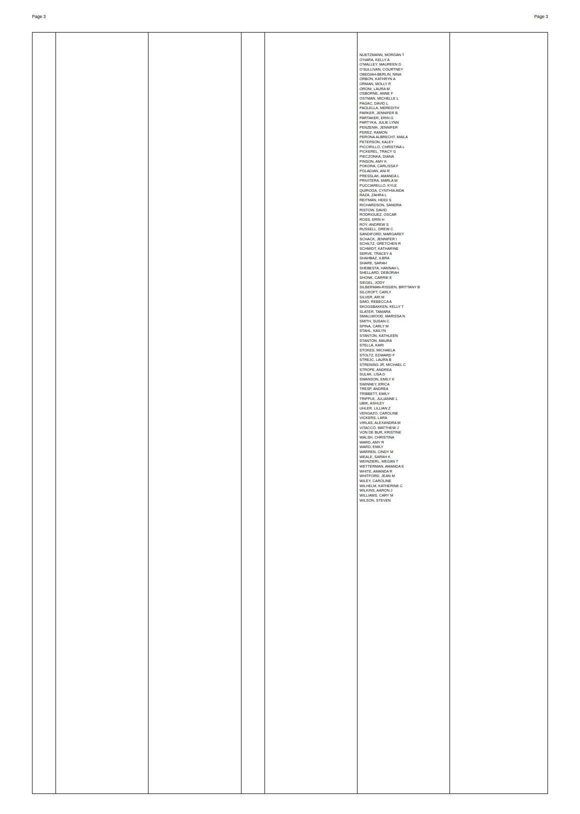Page 3 Page 3
| | | | | | NUETZMANN, MORGAN T O'HARA, KELLY A O'MALLEY, MAUREEN D O'SULLIVAN, COURTNEY OBEDIAH-BERLIN, NINA ORBON, KATHRYN A ORMAN, MOLLY R ORONI, LAURA M OSBORNE, ANNE F OSTMAN, MICHELLE L PAGAC, DAVID L PAOLELLA, MEREDITH PARKER, JENNIFER B PARTAKER, ERIN G PARTYKA, JULIE LYNN PENZENIK, JENNIFER PEREZ, RAMON PERONA ALBRECHT, MAILA PETERSON, KALEY PICCIRILLO, CHRISTINA L PICKEREL, TRACY G PIECZONKA, DIANA PINSON, AMY K POKORA, CARLISSA F POLADIAN, ANI R PRESSLAK, AMANDA L PRIVITERA, MARLA M PUCCIARELLO, KYLE QUIROGA, CYNTHIA AIDA RAZA, ZAHRA L REITMAN, HEIDI S RICHARDSON, SANDRA RISTOW, DAVID RODRIGUEZ, OSCAR ROSS, ERIN H ROY, ANDREW S RUSSELL, DREW C SANDIFORD, MARGARET SCHACK, JENNIFER I SCHILTZ, GRETCHEN R SCHMIDT, KATHARINE SERVE, TRACEY A SHAHBAZ, ILBRA SHARE, SARAH SHEBESTA, HANNAH L SHELLARD, DEBORAH SHONK, CARRIE E SIEGEL, JODY SILBERMAN-RISSIEN, BRITTANY B SILCROFT, CARLY SILVER, ARI M SIMO, REBECCA A SKOGSBAKKEN, KELLY T SLATER, TAMARA SMALLWOOD, MARISSA N SMITH, SUSAN C SPINA, CARLY M STAHL, KAILYN STANTON, KATHLEEN STANTON, MAURA STELLA, KARI STOKES, MICHAELA STOLTZ, EDWARD F STREJC, LAURA B STRENING JR, MICHAEL C STROPE, ANDREA SULAK, LISA D SWANSON, EMILY K SWINNEY, ERICA TRESP, ANDREA TRIBBETT, EMILY TRIPPLE, JULIANNE L UBIK, ASHLEY UHLER, LILLIAN Z VENGAZO, CAROLINE VICKERS, LARA VIRLAS, ALEXANDRA M VITACCO, MATTHEW J VON DE BUR, KRISTINE WALSH, CHRISTINA WARD, AMY R WARD, EMILY WARREN, CINDY M WEALE, SARAH K WEINZIERL, MEGAN T WETTERMAN, AMANDA E WHITE, AMANDA R WHITFORD, JEAN M WILEY, CAROLINE WILHELM, KATHERINE C WILKINS, AARON J WILLIAMS, CARY M WILSON, STEVEN | |